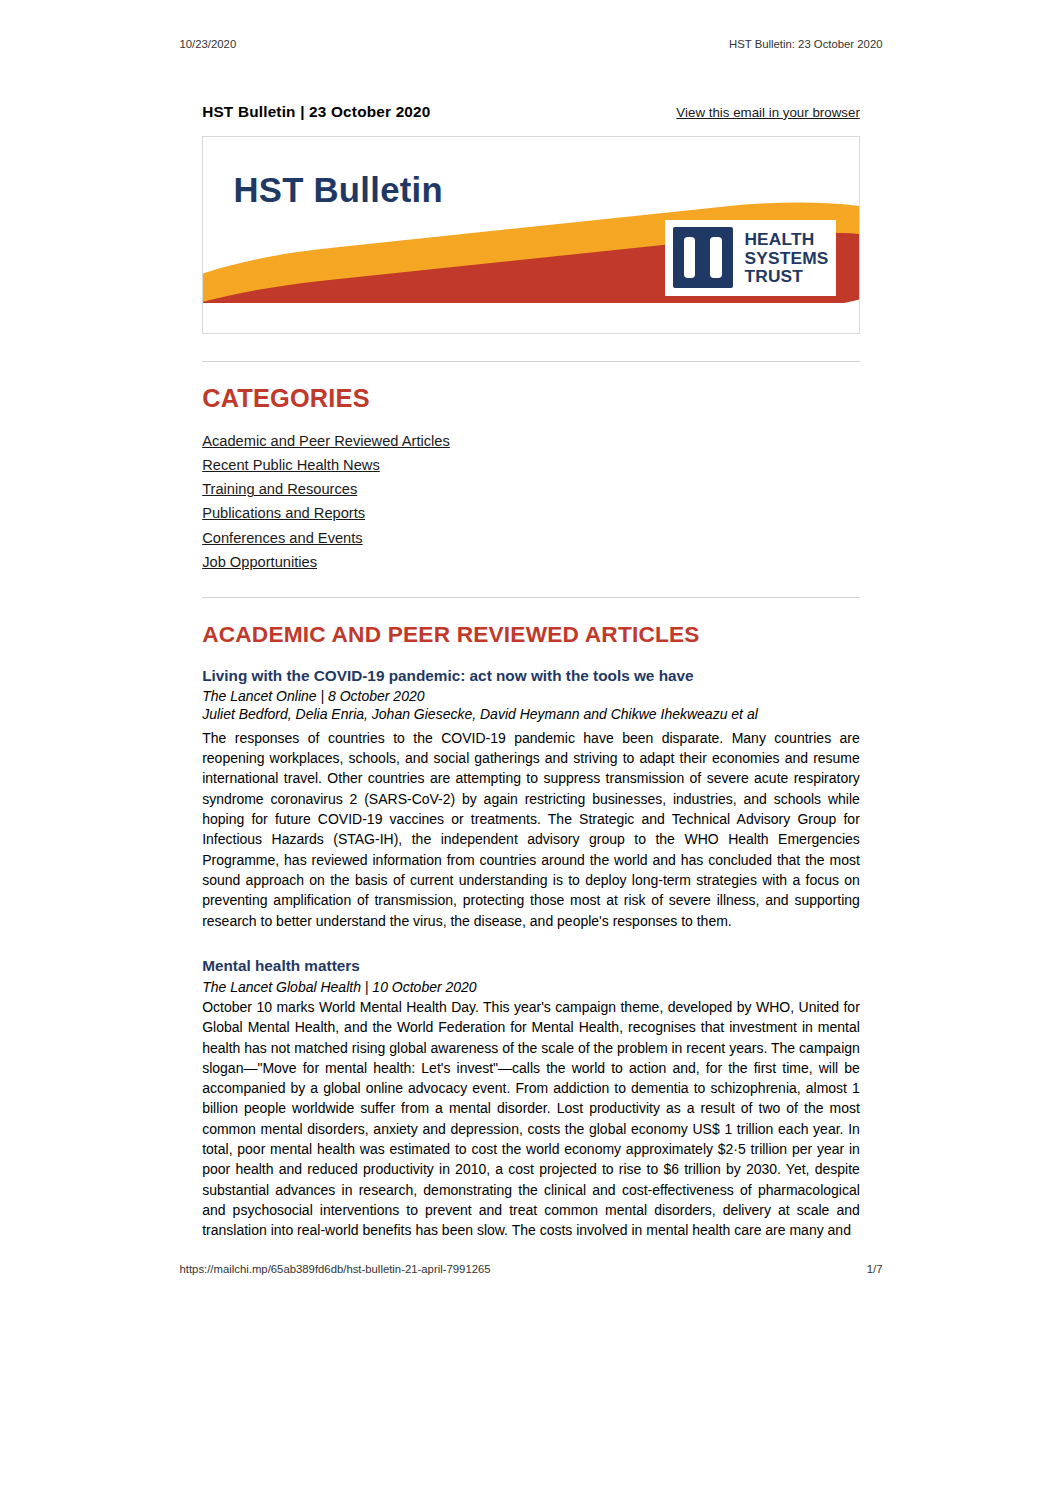10/23/2020 HST Bulletin: 23 October 2020
HST Bulletin | 23 October 2020 View this email in your browser
HST Bulletin
HEALTH SYSTEMS TRUST
CATEGORIES
Academic and Peer Reviewed Articles
Recent Public Health News
Training and Resources
Publications and Reports
Conferences and Events
Job Opportunities
ACADEMIC AND PEER REVIEWED ARTICLES
Living with the COVID-19 pandemic: act now with the tools we have
The Lancet Online | 8 October 2020
Juliet Bedford, Delia Enria, Johan Giesecke, David Heymann and Chikwe Ihekweazu et al
The responses of countries to the COVID-19 pandemic have been disparate. Many countries are reopening workplaces, schools, and social gatherings and striving to adapt their economies and resume international travel. Other countries are attempting to suppress transmission of severe acute respiratory syndrome coronavirus 2 (SARS-CoV-2) by again restricting businesses, industries, and schools while hoping for future COVID-19 vaccines or treatments. The Strategic and Technical Advisory Group for Infectious Hazards (STAG-IH), the independent advisory group to the WHO Health Emergencies Programme, has reviewed information from countries around the world and has concluded that the most sound approach on the basis of current understanding is to deploy long-term strategies with a focus on preventing amplification of transmission, protecting those most at risk of severe illness, and supporting research to better understand the virus, the disease, and people's responses to them.
Mental health matters
The Lancet Global Health | 10 October 2020
October 10 marks World Mental Health Day. This year's campaign theme, developed by WHO, United for Global Mental Health, and the World Federation for Mental Health, recognises that investment in mental health has not matched rising global awareness of the scale of the problem in recent years. The campaign slogan—"Move for mental health: Let's invest"—calls the world to action and, for the first time, will be accompanied by a global online advocacy event. From addiction to dementia to schizophrenia, almost 1 billion people worldwide suffer from a mental disorder. Lost productivity as a result of two of the most common mental disorders, anxiety and depression, costs the global economy US$ 1 trillion each year. In total, poor mental health was estimated to cost the world economy approximately $2·5 trillion per year in poor health and reduced productivity in 2010, a cost projected to rise to $6 trillion by 2030. Yet, despite substantial advances in research, demonstrating the clinical and cost-effectiveness of pharmacological and psychosocial interventions to prevent and treat common mental disorders, delivery at scale and translation into real-world benefits has been slow. The costs involved in mental health care are many and
https://mailchi.mp/65ab389fd6db/hst-bulletin-21-april-7991265 1/7